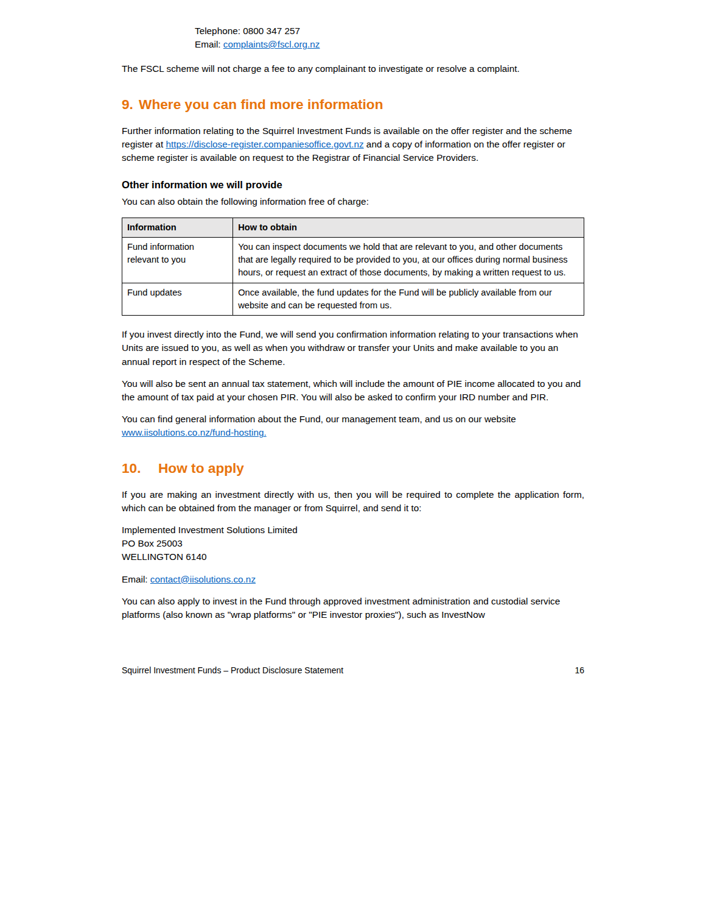Telephone: 0800 347 257
Email: complaints@fscl.org.nz
The FSCL scheme will not charge a fee to any complainant to investigate or resolve a complaint.
9. Where you can find more information
Further information relating to the Squirrel Investment Funds is available on the offer register and the scheme register at https://disclose-register.companiesoffice.govt.nz and a copy of information on the offer register or scheme register is available on request to the Registrar of Financial Service Providers.
Other information we will provide
You can also obtain the following information free of charge:
| Information | How to obtain |
| --- | --- |
| Fund information relevant to you | You can inspect documents we hold that are relevant to you, and other documents that are legally required to be provided to you, at our offices during normal business hours, or request an extract of those documents, by making a written request to us. |
| Fund updates | Once available, the fund updates for the Fund will be publicly available from our website and can be requested from us. |
If you invest directly into the Fund, we will send you confirmation information relating to your transactions when Units are issued to you, as well as when you withdraw or transfer your Units and make available to you an annual report in respect of the Scheme.
You will also be sent an annual tax statement, which will include the amount of PIE income allocated to you and the amount of tax paid at your chosen PIR. You will also be asked to confirm your IRD number and PIR.
You can find general information about the Fund, our management team, and us on our website www.iisolutions.co.nz/fund-hosting.
10. How to apply
If you are making an investment directly with us, then you will be required to complete the application form, which can be obtained from the manager or from Squirrel, and send it to:
Implemented Investment Solutions Limited
PO Box 25003
WELLINGTON 6140
Email: contact@iisolutions.co.nz
You can also apply to invest in the Fund through approved investment administration and custodial service platforms (also known as "wrap platforms" or "PIE investor proxies"), such as InvestNow
Squirrel Investment Funds – Product Disclosure Statement 16